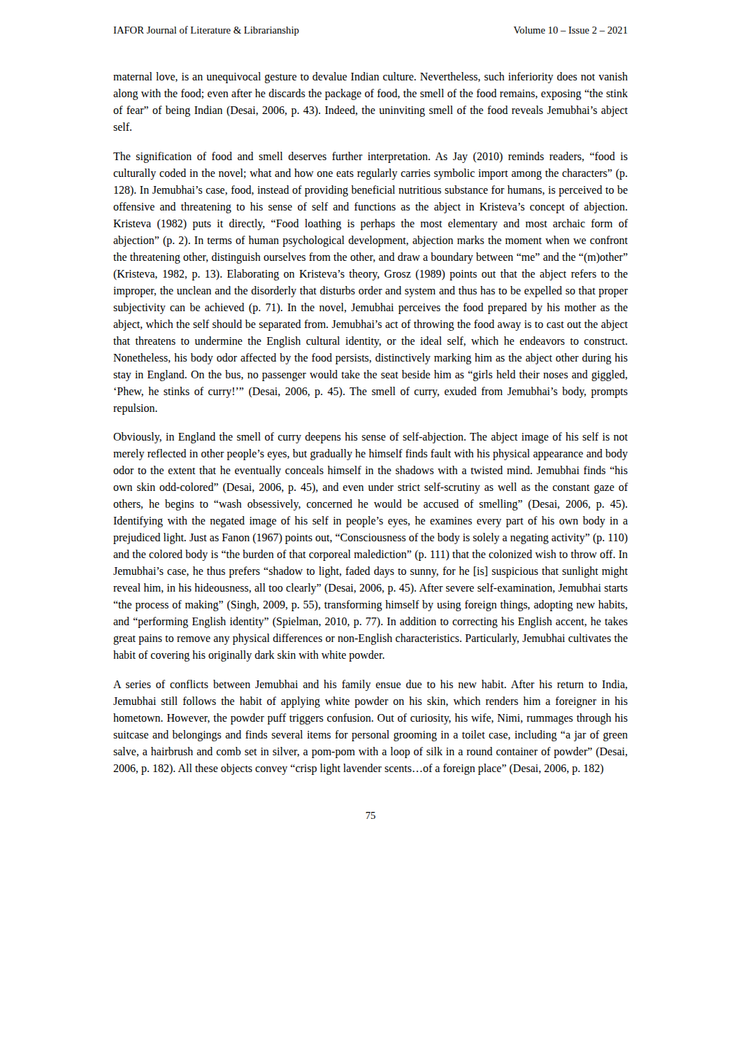IAFOR Journal of Literature & Librarianship Volume 10 – Issue 2 – 2021
maternal love, is an unequivocal gesture to devalue Indian culture. Nevertheless, such inferiority does not vanish along with the food; even after he discards the package of food, the smell of the food remains, exposing “the stink of fear” of being Indian (Desai, 2006, p. 43). Indeed, the uninviting smell of the food reveals Jemubhai’s abject self.
The signification of food and smell deserves further interpretation. As Jay (2010) reminds readers, “food is culturally coded in the novel; what and how one eats regularly carries symbolic import among the characters” (p. 128). In Jemubhai’s case, food, instead of providing beneficial nutritious substance for humans, is perceived to be offensive and threatening to his sense of self and functions as the abject in Kristeva’s concept of abjection. Kristeva (1982) puts it directly, “Food loathing is perhaps the most elementary and most archaic form of abjection” (p. 2). In terms of human psychological development, abjection marks the moment when we confront the threatening other, distinguish ourselves from the other, and draw a boundary between “me” and the “(m)other” (Kristeva, 1982, p. 13). Elaborating on Kristeva’s theory, Grosz (1989) points out that the abject refers to the improper, the unclean and the disorderly that disturbs order and system and thus has to be expelled so that proper subjectivity can be achieved (p. 71). In the novel, Jemubhai perceives the food prepared by his mother as the abject, which the self should be separated from. Jemubhai’s act of throwing the food away is to cast out the abject that threatens to undermine the English cultural identity, or the ideal self, which he endeavors to construct. Nonetheless, his body odor affected by the food persists, distinctively marking him as the abject other during his stay in England. On the bus, no passenger would take the seat beside him as “girls held their noses and giggled, ‘Phew, he stinks of curry!’” (Desai, 2006, p. 45). The smell of curry, exuded from Jemubhai’s body, prompts repulsion.
Obviously, in England the smell of curry deepens his sense of self-abjection. The abject image of his self is not merely reflected in other people’s eyes, but gradually he himself finds fault with his physical appearance and body odor to the extent that he eventually conceals himself in the shadows with a twisted mind. Jemubhai finds “his own skin odd-colored” (Desai, 2006, p. 45), and even under strict self-scrutiny as well as the constant gaze of others, he begins to “wash obsessively, concerned he would be accused of smelling” (Desai, 2006, p. 45). Identifying with the negated image of his self in people’s eyes, he examines every part of his own body in a prejudiced light. Just as Fanon (1967) points out, “Consciousness of the body is solely a negating activity” (p. 110) and the colored body is “the burden of that corporeal malediction” (p. 111) that the colonized wish to throw off. In Jemubhai’s case, he thus prefers “shadow to light, faded days to sunny, for he [is] suspicious that sunlight might reveal him, in his hideousness, all too clearly” (Desai, 2006, p. 45). After severe self-examination, Jemubhai starts “the process of making” (Singh, 2009, p. 55), transforming himself by using foreign things, adopting new habits, and “performing English identity” (Spielman, 2010, p. 77). In addition to correcting his English accent, he takes great pains to remove any physical differences or non-English characteristics. Particularly, Jemubhai cultivates the habit of covering his originally dark skin with white powder.
A series of conflicts between Jemubhai and his family ensue due to his new habit. After his return to India, Jemubhai still follows the habit of applying white powder on his skin, which renders him a foreigner in his hometown. However, the powder puff triggers confusion. Out of curiosity, his wife, Nimi, rummages through his suitcase and belongings and finds several items for personal grooming in a toilet case, including “a jar of green salve, a hairbrush and comb set in silver, a pom-pom with a loop of silk in a round container of powder” (Desai, 2006, p. 182). All these objects convey “crisp light lavender scents…of a foreign place” (Desai, 2006, p. 182)
75